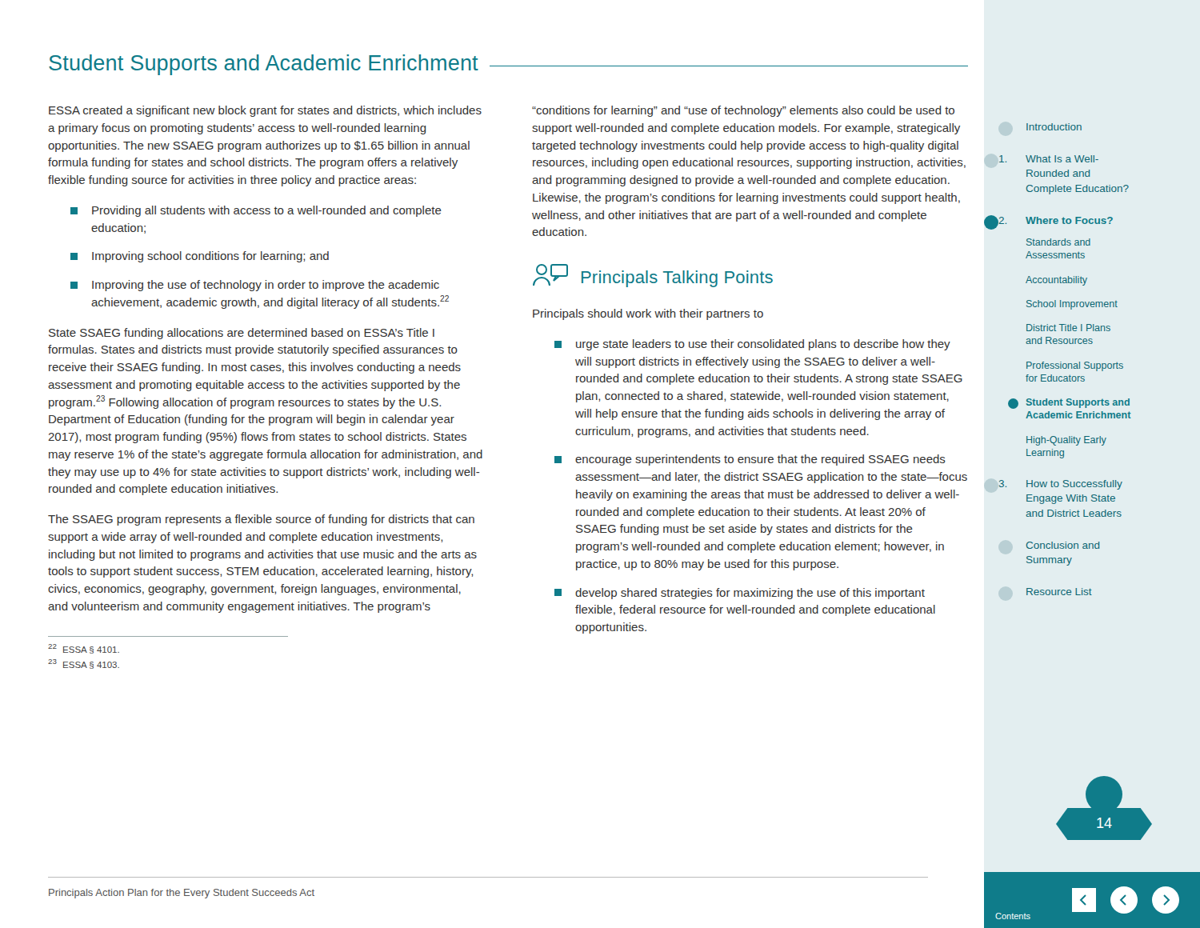Student Supports and Academic Enrichment
ESSA created a significant new block grant for states and districts, which includes a primary focus on promoting students’ access to well-rounded learning opportunities. The new SSAEG program authorizes up to $1.65 billion in annual formula funding for states and school districts. The program offers a relatively flexible funding source for activities in three policy and practice areas:
Providing all students with access to a well-rounded and complete education;
Improving school conditions for learning; and
Improving the use of technology in order to improve the academic achievement, academic growth, and digital literacy of all students.22
State SSAEG funding allocations are determined based on ESSA’s Title I formulas. States and districts must provide statutorily specified assurances to receive their SSAEG funding. In most cases, this involves conducting a needs assessment and promoting equitable access to the activities supported by the program.23 Following allocation of program resources to states by the U.S. Department of Education (funding for the program will begin in calendar year 2017), most program funding (95%) flows from states to school districts. States may reserve 1% of the state’s aggregate formula allocation for administration, and they may use up to 4% for state activities to support districts’ work, including well-rounded and complete education initiatives.
The SSAEG program represents a flexible source of funding for districts that can support a wide array of well-rounded and complete education investments, including but not limited to programs and activities that use music and the arts as tools to support student success, STEM education, accelerated learning, history, civics, economics, geography, government, foreign languages, environmental, and volunteerism and community engagement initiatives. The program’s
22 ESSA § 4101.
23 ESSA § 4103.
“conditions for learning” and “use of technology” elements also could be used to support well-rounded and complete education models. For example, strategically targeted technology investments could help provide access to high-quality digital resources, including open educational resources, supporting instruction, activities, and programming designed to provide a well-rounded and complete education. Likewise, the program’s conditions for learning investments could support health, wellness, and other initiatives that are part of a well-rounded and complete education.
Principals Talking Points
Principals should work with their partners to
urge state leaders to use their consolidated plans to describe how they will support districts in effectively using the SSAEG to deliver a well-rounded and complete education to their students. A strong state SSAEG plan, connected to a shared, statewide, well-rounded vision statement, will help ensure that the funding aids schools in delivering the array of curriculum, programs, and activities that students need.
encourage superintendents to ensure that the required SSAEG needs assessment—and later, the district SSAEG application to the state—focus heavily on examining the areas that must be addressed to deliver a well-rounded and complete education to their students. At least 20% of SSAEG funding must be set aside by states and districts for the program’s well-rounded and complete education element; however, in practice, up to 80% may be used for this purpose.
develop shared strategies for maximizing the use of this important flexible, federal resource for well-rounded and complete educational opportunities.
Principals Action Plan for the Every Student Succeeds Act
Introduction
1. What Is a Well-
Rounded and
Complete Education?
2. Where to Focus?
Standards and
Assessments
Accountability
School Improvement
District Title I Plans
and Resources
Professional Supports
for Educators
Student Supports and
Academic Enrichment
High-Quality Early
Learning
3. How to Successfully
Engage With State
and District Leaders
Conclusion and
Summary
Resource List
14
Contents